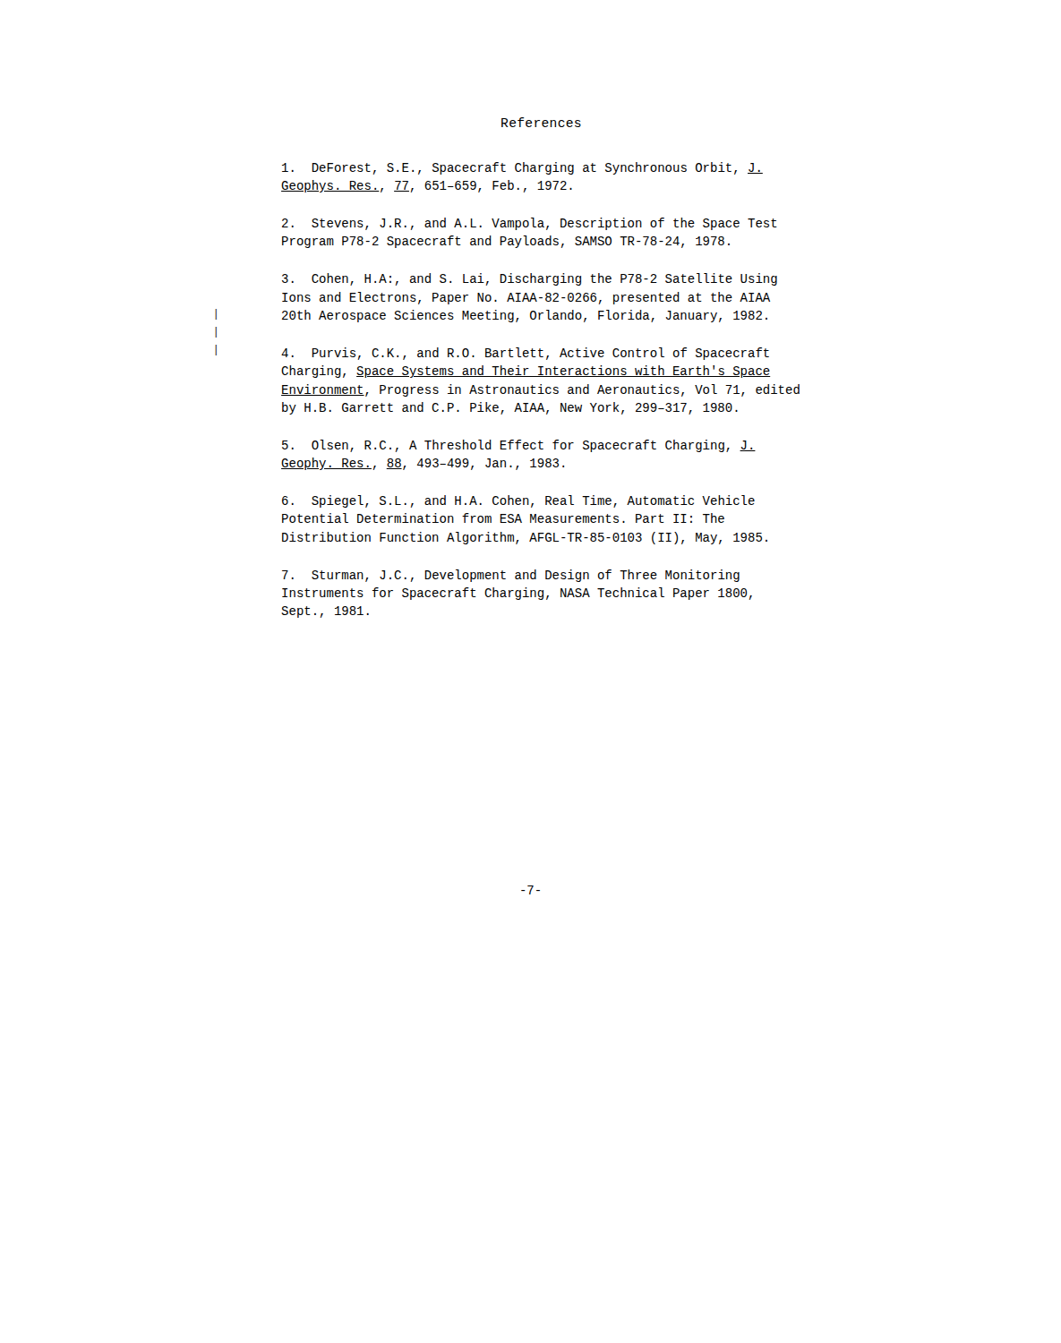| | |
References
1. DeForest, S.E., Spacecraft Charging at Synchronous Orbit, J. Geophys. Res., 77, 651–659, Feb., 1972.
2. Stevens, J.R., and A.L. Vampola, Description of the Space Test Program P78-2 Spacecraft and Payloads, SAMSO TR-78-24, 1978.
3. Cohen, H.A:, and S. Lai, Discharging the P78-2 Satellite Using Ions and Electrons, Paper No. AIAA-82-0266, presented at the AIAA 20th Aerospace Sciences Meeting, Orlando, Florida, January, 1982.
4. Purvis, C.K., and R.O. Bartlett, Active Control of Spacecraft Charging, Space Systems and Their Interactions with Earth's Space Environment, Progress in Astronautics and Aeronautics, Vol 71, edited by H.B. Garrett and C.P. Pike, AIAA, New York, 299–317, 1980.
5. Olsen, R.C., A Threshold Effect for Spacecraft Charging, J. Geophy. Res., 88, 493–499, Jan., 1983.
6. Spiegel, S.L., and H.A. Cohen, Real Time, Automatic Vehicle Potential Determination from ESA Measurements. Part II: The Distribution Function Algorithm, AFGL-TR-85-0103 (II), May, 1985.
7. Sturman, J.C., Development and Design of Three Monitoring Instruments for Spacecraft Charging, NASA Technical Paper 1800, Sept., 1981.
-7-